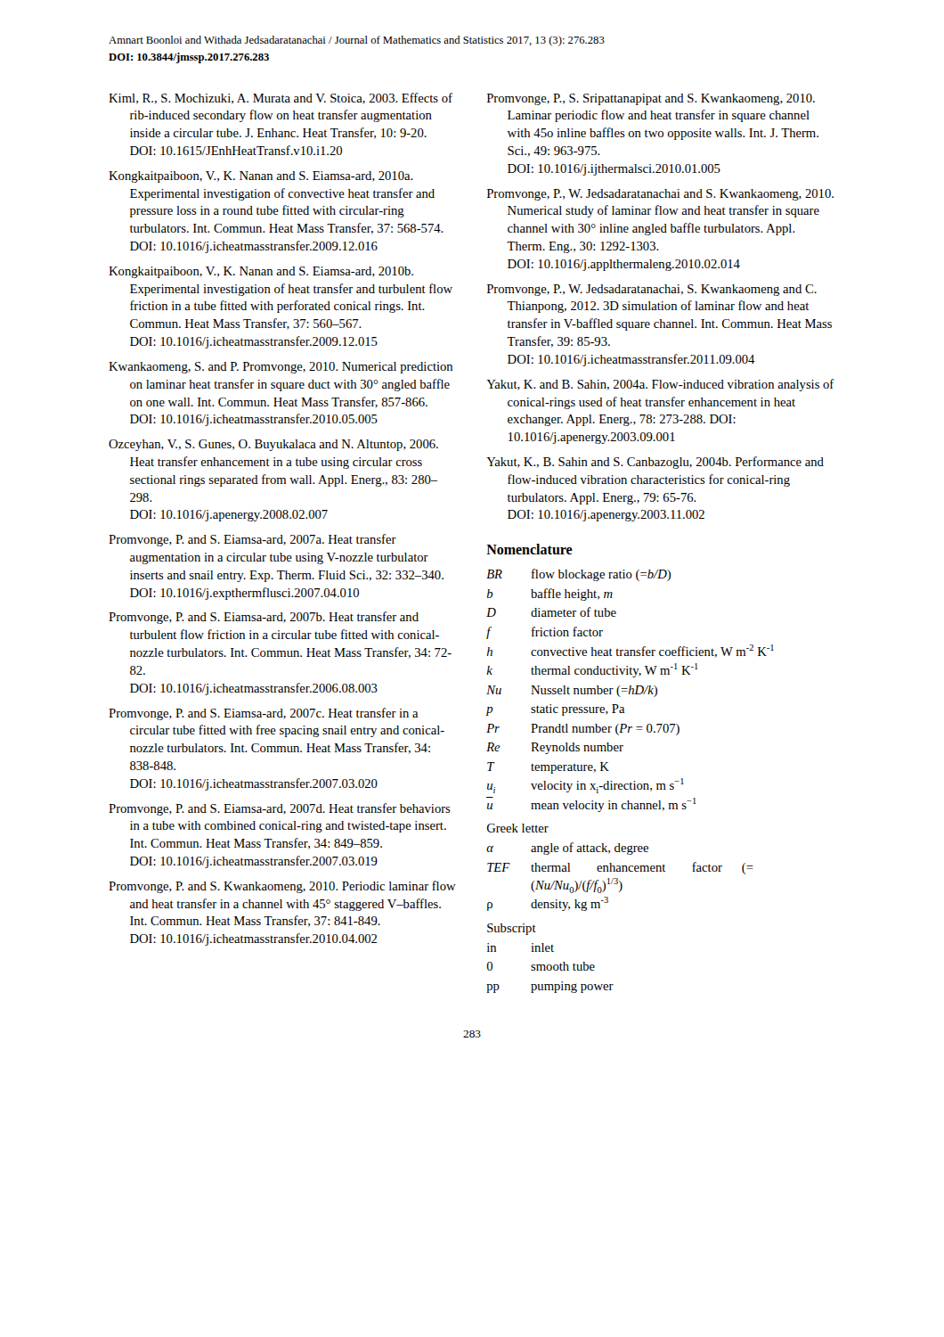Amnart Boonloi and Withada Jedsadaratanachai / Journal of Mathematics and Statistics 2017, 13 (3): 276.283
DOI: 10.3844/jmssp.2017.276.283
Kiml, R., S. Mochizuki, A. Murata and V. Stoica, 2003. Effects of rib-induced secondary flow on heat transfer augmentation inside a circular tube. J. Enhanc. Heat Transfer, 10: 9-20. DOI: 10.1615/JEnhHeatTransf.v10.i1.20
Kongkaitpaiboon, V., K. Nanan and S. Eiamsa-ard, 2010a. Experimental investigation of convective heat transfer and pressure loss in a round tube fitted with circular-ring turbulators. Int. Commun. Heat Mass Transfer, 37: 568-574. DOI: 10.1016/j.icheatmasstransfer.2009.12.016
Kongkaitpaiboon, V., K. Nanan and S. Eiamsa-ard, 2010b. Experimental investigation of heat transfer and turbulent flow friction in a tube fitted with perforated conical rings. Int. Commun. Heat Mass Transfer, 37: 560–567. DOI: 10.1016/j.icheatmasstransfer.2009.12.015
Kwankaomeng, S. and P. Promvonge, 2010. Numerical prediction on laminar heat transfer in square duct with 30° angled baffle on one wall. Int. Commun. Heat Mass Transfer, 857-866. DOI: 10.1016/j.icheatmasstransfer.2010.05.005
Ozceyhan, V., S. Gunes, O. Buyukalaca and N. Altuntop, 2006. Heat transfer enhancement in a tube using circular cross sectional rings separated from wall. Appl. Energ., 83: 280–298. DOI: 10.1016/j.apenergy.2008.02.007
Promvonge, P. and S. Eiamsa-ard, 2007a. Heat transfer augmentation in a circular tube using V-nozzle turbulator inserts and snail entry. Exp. Therm. Fluid Sci., 32: 332–340. DOI: 10.1016/j.expthermflusci.2007.04.010
Promvonge, P. and S. Eiamsa-ard, 2007b. Heat transfer and turbulent flow friction in a circular tube fitted with conical-nozzle turbulators. Int. Commun. Heat Mass Transfer, 34: 72-82. DOI: 10.1016/j.icheatmasstransfer.2006.08.003
Promvonge, P. and S. Eiamsa-ard, 2007c. Heat transfer in a circular tube fitted with free spacing snail entry and conical-nozzle turbulators. Int. Commun. Heat Mass Transfer, 34: 838-848. DOI: 10.1016/j.icheatmasstransfer.2007.03.020
Promvonge, P. and S. Eiamsa-ard, 2007d. Heat transfer behaviors in a tube with combined conical-ring and twisted-tape insert. Int. Commun. Heat Mass Transfer, 34: 849–859. DOI: 10.1016/j.icheatmasstransfer.2007.03.019
Promvonge, P. and S. Kwankaomeng, 2010. Periodic laminar flow and heat transfer in a channel with 45° staggered V–baffles. Int. Commun. Heat Mass Transfer, 37: 841-849. DOI: 10.1016/j.icheatmasstransfer.2010.04.002
Promvonge, P., S. Sripattanapipat and S. Kwankaomeng, 2010. Laminar periodic flow and heat transfer in square channel with 45o inline baffles on two opposite walls. Int. J. Therm. Sci., 49: 963-975. DOI: 10.1016/j.ijthermalsci.2010.01.005
Promvonge, P., W. Jedsadaratanachai and S. Kwankaomeng, 2010. Numerical study of laminar flow and heat transfer in square channel with 30° inline angled baffle turbulators. Appl. Therm. Eng., 30: 1292-1303. DOI: 10.1016/j.applthermaleng.2010.02.014
Promvonge, P., W. Jedsadaratanachai, S. Kwankaomeng and C. Thianpong, 2012. 3D simulation of laminar flow and heat transfer in V-baffled square channel. Int. Commun. Heat Mass Transfer, 39: 85-93. DOI: 10.1016/j.icheatmasstransfer.2011.09.004
Yakut, K. and B. Sahin, 2004a. Flow-induced vibration analysis of conical-rings used of heat transfer enhancement in heat exchanger. Appl. Energ., 78: 273-288. DOI: 10.1016/j.apenergy.2003.09.001
Yakut, K., B. Sahin and S. Canbazoglu, 2004b. Performance and flow-induced vibration characteristics for conical-ring turbulators. Appl. Energ., 79: 65-76. DOI: 10.1016/j.apenergy.2003.11.002
Nomenclature
BR
flow blockage ratio (=b/D)
b
baffle height, m
D
diameter of tube
f
friction factor
h
convective heat transfer coefficient, W m-2 K-1
k
thermal conductivity, W m-1 K-1
Nu
Nusselt number (=hD/k)
p
static pressure, Pa
Pr
Prandtl number (Pr = 0.707)
Re
Reynolds number
T
temperature, K
ui
velocity in xi-direction, m s−1
u
mean velocity in channel, m s−1
Greek letter
α
angle of attack, degree
TEF
thermal enhancement factor (= (Nu/Nu0)/(f/f0)1/3)
ρ
density, kg m-3
Subscript
in
inlet
0
smooth tube
pp
pumping power
283